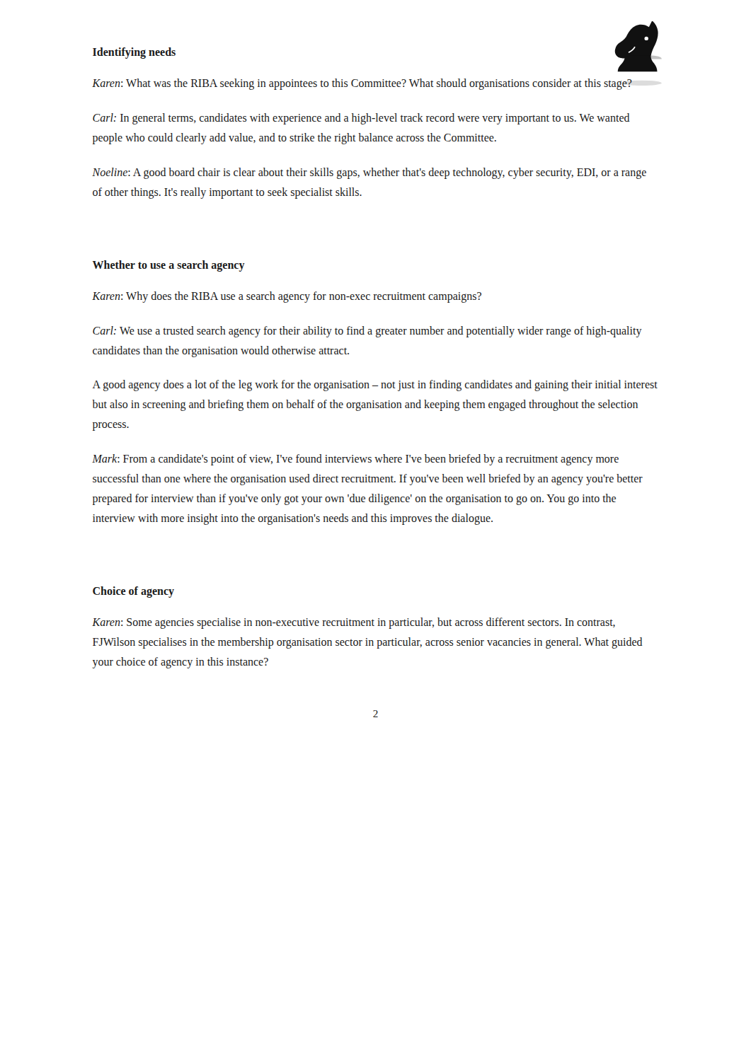Identifying needs
Karen: What was the RIBA seeking in appointees to this Committee? What should organisations consider at this stage?
Carl: In general terms, candidates with experience and a high-level track record were very important to us. We wanted people who could clearly add value, and to strike the right balance across the Committee.
Noeline: A good board chair is clear about their skills gaps, whether that's deep technology, cyber security, EDI, or a range of other things. It's really important to seek specialist skills.
Whether to use a search agency
Karen: Why does the RIBA use a search agency for non-exec recruitment campaigns?
Carl: We use a trusted search agency for their ability to find a greater number and potentially wider range of high-quality candidates than the organisation would otherwise attract.
A good agency does a lot of the leg work for the organisation – not just in finding candidates and gaining their initial interest but also in screening and briefing them on behalf of the organisation and keeping them engaged throughout the selection process.
Mark: From a candidate's point of view, I've found interviews where I've been briefed by a recruitment agency more successful than one where the organisation used direct recruitment. If you've been well briefed by an agency you're better prepared for interview than if you've only got your own 'due diligence' on the organisation to go on. You go into the interview with more insight into the organisation's needs and this improves the dialogue.
Choice of agency
Karen: Some agencies specialise in non-executive recruitment in particular, but across different sectors. In contrast, FJWilson specialises in the membership organisation sector in particular, across senior vacancies in general. What guided your choice of agency in this instance?
2